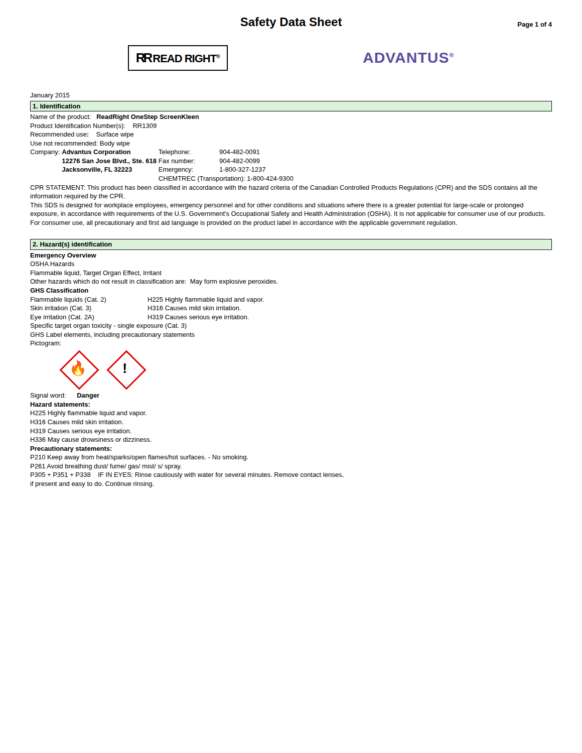Page 1 of 4
Safety Data Sheet
RRREAD RIGHT®
ADVANTUS®
January 2015
1. Identification
Name of the product: ReadRight OneStep ScreenKleen
Product Identification Number(s): RR1309
Recommended use: Surface wipe
Use not recommended: Body wipe
| Company: | Advantus Corporation | Telephone: | 904-482-0091 |
| | 12276 San Jose Blvd., Ste. 618 | Fax number: | 904-482-0099 |
| | Jacksonville, FL 32223 | Emergency: | 1-800-327-1237 |
| | | CHEMTREC (Transportation): 1-800-424-9300 |
CPR STATEMENT: This product has been classified in accordance with the hazard criteria of the Canadian Controlled Products Regulations (CPR) and the SDS contains all the information required by the CPR.
This SDS is designed for workplace employees, emergency personnel and for other conditions and situations where there is a greater potential for large-scale or prolonged exposure, in accordance with requirements of the U.S. Government's Occupational Safety and Health Administration (OSHA). It is not applicable for consumer use of our products. For consumer use, all precautionary and first aid language is provided on the product label in accordance with the applicable government regulation.
2. Hazard(s) identification
Emergency Overview
OSHA Hazards
Flammable liquid, Target Organ Effect, Irritant
Other hazards which do not result in classification are: May form explosive peroxides.
GHS Classification
| Flammable liquids (Cat. 2) | H225 Highly flammable liquid and vapor. |
| Skin irritation (Cat. 3) | H316 Causes mild skin irritation. |
| Eye irritation (Cat. 2A) | H319 Causes serious eye irritation. |
Specific target organ toxicity - single exposure (Cat. 3)
GHS Label elements, including precautionary statements
Pictogram:
🔥
!
Signal word: Danger
Hazard statements:
H225 Highly flammable liquid and vapor.
H316 Causes mild skin irritation.
H319 Causes serious eye irritation.
H336 May cause drowsiness or dizziness.
Precautionary statements:
P210 Keep away from heat/sparks/open flames/hot surfaces. - No smoking.
P261 Avoid breathing dust/ fume/ gas/ mist/ s/ spray.
P305 + P351 + P338 IF IN EYES: Rinse cautiously with water for several minutes. Remove contact lenses,
if present and easy to do. Continue rinsing.